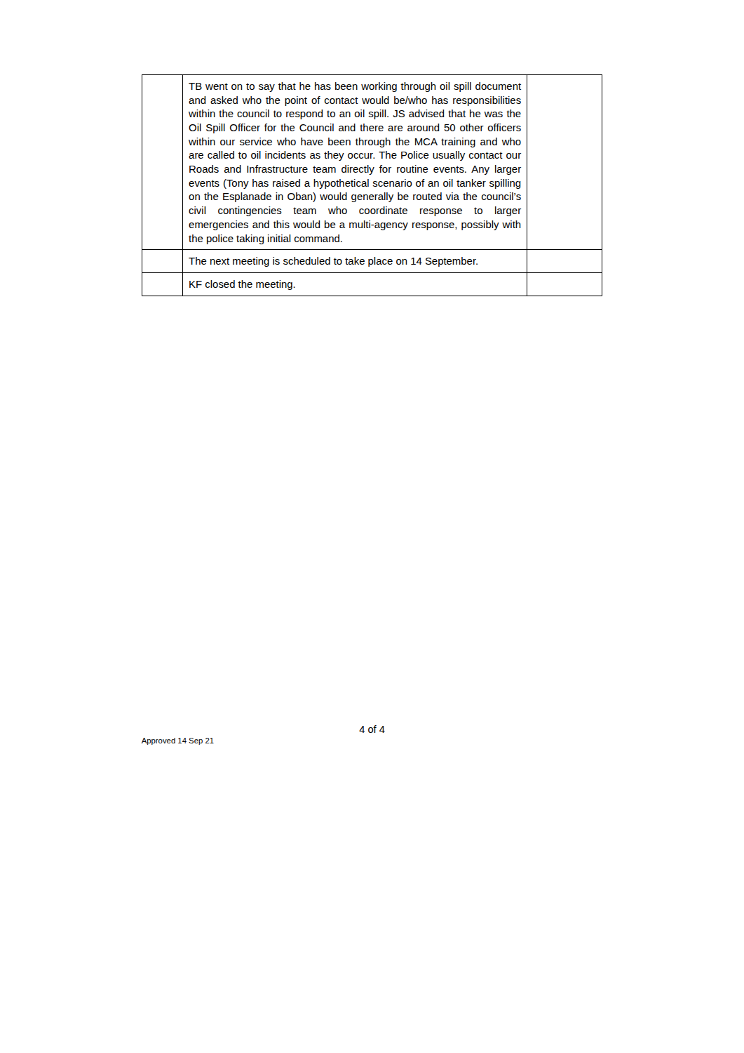| | TB went on to say that he has been working through oil spill document and asked who the point of contact would be/who has responsibilities within the council to respond to an oil spill. JS advised that he was the Oil Spill Officer for the Council and there are around 50 other officers within our service who have been through the MCA training and who are called to oil incidents as they occur. The Police usually contact our Roads and Infrastructure team directly for routine events. Any larger events (Tony has raised a hypothetical scenario of an oil tanker spilling on the Esplanade in Oban) would generally be routed via the council’s civil contingencies team who coordinate response to larger emergencies and this would be a multi-agency response, possibly with the police taking initial command. | |
| | The next meeting is scheduled to take place on 14 September. | |
| | KF closed the meeting. | |
4 of 4
Approved 14 Sep 21